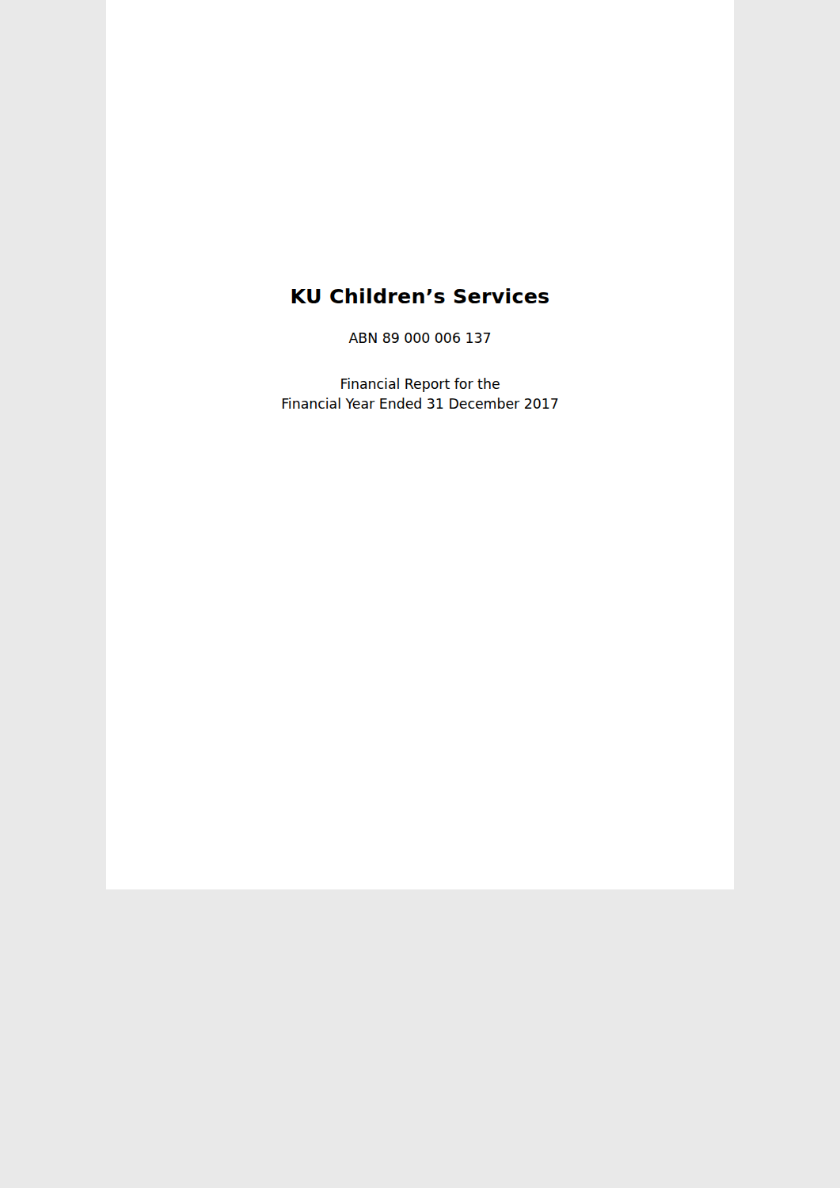KU Children’s Services
ABN 89 000 006 137
Financial Report for the
Financial Year Ended 31 December 2017